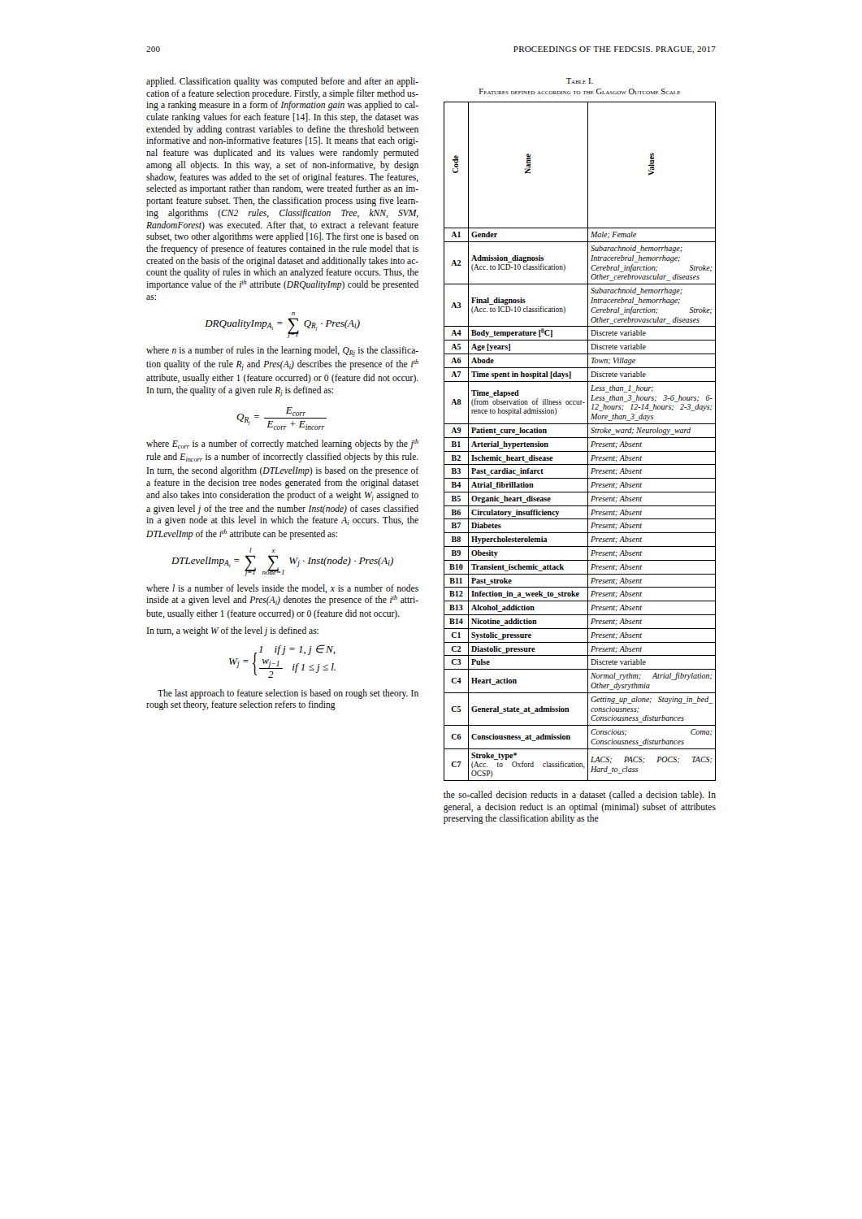200 Proceedings of the FedCSIS. Prague, 2017
applied. Classification quality was computed before and after an application of a feature selection procedure. Firstly, a simple filter method using a ranking measure in a form of Information gain was applied to calculate ranking values for each feature [14]. In this step, the dataset was extended by adding contrast variables to define the threshold between informative and non-informative features [15]. It means that each original feature was duplicated and its values were randomly permuted among all objects. In this way, a set of non-informative, by design shadow, features was added to the set of original features. The features, selected as important rather than random, were treated further as an important feature subset. Then, the classification process using five learning algorithms (CN2 rules, Classification Tree, kNN, SVM, RandomForest) was executed. After that, to extract a relevant feature subset, two other algorithms were applied [16]. The first one is based on the frequency of presence of features contained in the rule model that is created on the basis of the original dataset and additionally takes into account the quality of rules in which an analyzed feature occurs. Thus, the importance value of the ith attribute (DRQualityImp) could be presented as:
DRQualityImpAi = n ∑ j=1 QRj · Pres(Ai)
where n is a number of rules in the learning model, QRj is the classification quality of the rule Rj and Pres(Ai) describes the presence of the ith attribute, usually either 1 (feature occurred) or 0 (feature did not occur). In turn, the quality of a given rule Rj is defined as:
QRj = Ecorr Ecorr + Eincorr
where Ecorr is a number of correctly matched learning objects by the jth rule and Eincorr is a number of incorrectly classified objects by this rule. In turn, the second algorithm (DTLevelImp) is based on the presence of a feature in the decision tree nodes generated from the original dataset and also takes into consideration the product of a weight Wj assigned to a given level j of the tree and the number Inst(node) of cases classified in a given node at this level in which the feature Ai occurs. Thus, the DTLevelImp of the ith attribute can be presented as:
DTLevelImpAi = l ∑ j=1 x ∑ node=1 Wj · Inst(node) · Pres(Ai)
where l is a number of levels inside the model, x is a number of nodes inside at a given level and Pres(Ai) denotes the presence of the ith attribute, usually either 1 (feature occurred) or 0 (feature did not occur).
In turn, a weight W of the level j is defined as:
Wj = 1 if j = 1, j ∈ N, wj−1 2 if 1 ≤ j ≤ l.
The last approach to feature selection is based on rough set theory. In rough set theory, feature selection refers to finding
Table I. Features defined according to the Glasgow Outcome Scale
| Code | Name | Values |
| --- | --- | --- |
| A1 | Gender | Male; Female |
| A2 | Admission_diagnosis (Acc. to ICD-10 classification) | Subarachnoid_hemorrhage; Intracerebral_hemorrhage; Cerebral_infarction; Stroke; Other_cerebrovascular_ diseases |
| A3 | Final_diagnosis (Acc. to ICD-10 classification) | Subarachnoid_hemorrhage; Intracerebral_hemorrhage; Cerebral_infarction; Stroke; Other_cerebrovascular_ diseases |
| A4 | Body_temperature [ 0 C] | Discrete variable |
| A5 | Age [years] | Discrete variable |
| A6 | Abode | Town; Village |
| A7 | Time spent in hospital [days] | Discrete variable |
| A8 | Time_elapsed (from observation of illness occurrence to hospital admission) | Less_than_1_hour; Less_than_3_hours; 3-6_hours; 6-12_hours; 12-14_hours; 2-3_days; More_than_3_days |
| A9 | Patient_cure_location | Stroke_ward; Neurology_ward |
| B1 | Arterial_hypertension | Present; Absent |
| B2 | Ischemic_heart_disease | Present; Absent |
| B3 | Past_cardiac_infarct | Present; Absent |
| B4 | Atrial_fibrillation | Present; Absent |
| B5 | Organic_heart_disease | Present; Absent |
| B6 | Circulatory_insufficiency | Present; Absent |
| B7 | Diabetes | Present; Absent |
| B8 | Hypercholesterolemia | Present; Absent |
| B9 | Obesity | Present; Absent |
| B10 | Transient_ischemic_attack | Present; Absent |
| B11 | Past_stroke | Present; Absent |
| B12 | Infection_in_a_week_to_stroke | Present; Absent |
| B13 | Alcohol_addiction | Present; Absent |
| B14 | Nicotine_addiction | Present; Absent |
| C1 | Systolic_pressure | Present; Absent |
| C2 | Diastolic_pressure | Present; Absent |
| C3 | Pulse | Discrete variable |
| C4 | Heart_action | Normal_rythm; Atrial_fibrylation; Other_dysrythmia |
| C5 | General_state_at_admission | Getting_up_alone; Staying_in_bed_ consciousness; Consciousness_disturbances |
| C6 | Consciousness_at_admission | Conscious; Coma; Consciousness_disturbances |
| C7 | Stroke_type* (Acc. to Oxford classification, OCSP) | LACS; PACS; POCS; TACS; Hard_to_class |
the so-called decision reducts in a dataset (called a decision table). In general, a decision reduct is an optimal (minimal) subset of attributes preserving the classification ability as the